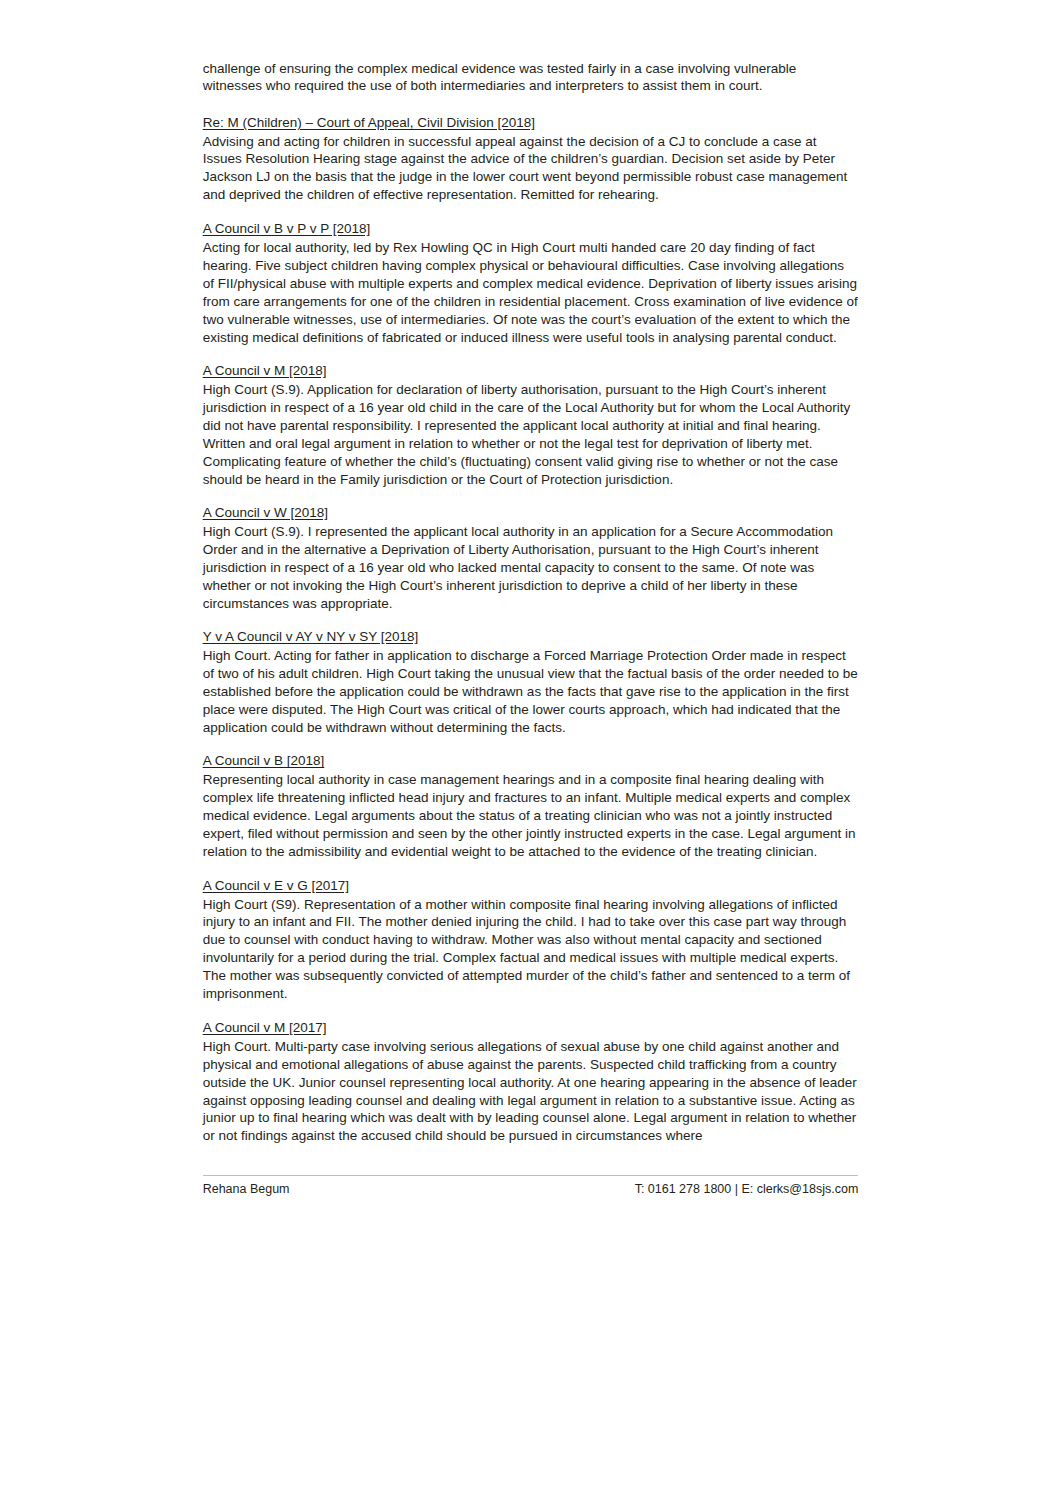challenge of ensuring the complex medical evidence was tested fairly in a case involving vulnerable witnesses who required the use of both intermediaries and interpreters to assist them in court.
Re: M (Children) – Court of Appeal, Civil Division [2018]
Advising and acting for children in successful appeal against the decision of a CJ to conclude a case at Issues Resolution Hearing stage against the advice of the children’s guardian. Decision set aside by Peter Jackson LJ on the basis that the judge in the lower court went beyond permissible robust case management and deprived the children of effective representation. Remitted for rehearing.
A Council v B v P v P [2018]
Acting for local authority, led by Rex Howling QC in High Court multi handed care 20 day finding of fact hearing. Five subject children having complex physical or behavioural difficulties. Case involving allegations of FII/physical abuse with multiple experts and complex medical evidence. Deprivation of liberty issues arising from care arrangements for one of the children in residential placement. Cross examination of live evidence of two vulnerable witnesses, use of intermediaries. Of note was the court’s evaluation of the extent to which the existing medical definitions of fabricated or induced illness were useful tools in analysing parental conduct.
A Council v M [2018]
High Court (S.9). Application for declaration of liberty authorisation, pursuant to the High Court’s inherent jurisdiction in respect of a 16 year old child in the care of the Local Authority but for whom the Local Authority did not have parental responsibility. I represented the applicant local authority at initial and final hearing. Written and oral legal argument in relation to whether or not the legal test for deprivation of liberty met. Complicating feature of whether the child’s (fluctuating) consent valid giving rise to whether or not the case should be heard in the Family jurisdiction or the Court of Protection jurisdiction.
A Council v W [2018]
High Court (S.9). I represented the applicant local authority in an application for a Secure Accommodation Order and in the alternative a Deprivation of Liberty Authorisation, pursuant to the High Court’s inherent jurisdiction in respect of a 16 year old who lacked mental capacity to consent to the same. Of note was whether or not invoking the High Court’s inherent jurisdiction to deprive a child of her liberty in these circumstances was appropriate.
Y v A Council v AY v NY v SY [2018]
High Court. Acting for father in application to discharge a Forced Marriage Protection Order made in respect of two of his adult children. High Court taking the unusual view that the factual basis of the order needed to be established before the application could be withdrawn as the facts that gave rise to the application in the first place were disputed. The High Court was critical of the lower courts approach, which had indicated that the application could be withdrawn without determining the facts.
A Council v B [2018]
Representing local authority in case management hearings and in a composite final hearing dealing with complex life threatening inflicted head injury and fractures to an infant. Multiple medical experts and complex medical evidence. Legal arguments about the status of a treating clinician who was not a jointly instructed expert, filed without permission and seen by the other jointly instructed experts in the case. Legal argument in relation to the admissibility and evidential weight to be attached to the evidence of the treating clinician.
A Council v E v G [2017]
High Court (S9). Representation of a mother within composite final hearing involving allegations of inflicted injury to an infant and FII. The mother denied injuring the child. I had to take over this case part way through due to counsel with conduct having to withdraw. Mother was also without mental capacity and sectioned involuntarily for a period during the trial. Complex factual and medical issues with multiple medical experts. The mother was subsequently convicted of attempted murder of the child’s father and sentenced to a term of imprisonment.
A Council v M [2017]
High Court. Multi-party case involving serious allegations of sexual abuse by one child against another and physical and emotional allegations of abuse against the parents. Suspected child trafficking from a country outside the UK. Junior counsel representing local authority. At one hearing appearing in the absence of leader against opposing leading counsel and dealing with legal argument in relation to a substantive issue. Acting as junior up to final hearing which was dealt with by leading counsel alone. Legal argument in relation to whether or not findings against the accused child should be pursued in circumstances where
Rehana Begum T: 0161 278 1800 | E: clerks@18sjs.com